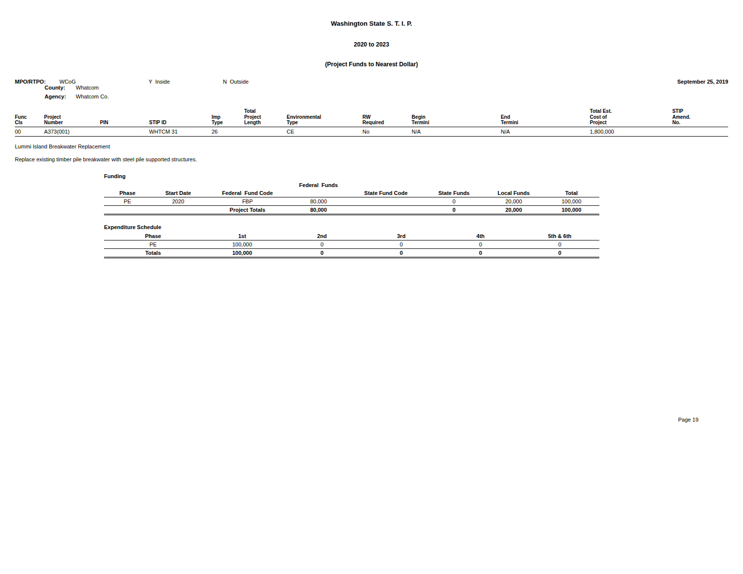Washington State S. T. I. P.
2020 to 2023
(Project Funds to Nearest Dollar)
MPO/RTPO: WCoG Y Inside N Outside September 25, 2019
County: Whatcom
Agency: Whatcom Co.
| Func Cls | Project Number | PIN | STIP ID | Imp Type | Total Project Length | Environmental Type | RW Required | Begin Termini | End Termini | Total Est. Cost of Project | STIP Amend. No. |
| --- | --- | --- | --- | --- | --- | --- | --- | --- | --- | --- | --- |
| 00 | A373(001) | | WHTCM 31 | 26 | | CE | No | N/A | N/A | 1,800,000 | |
Lummi Island Breakwater Replacement
Replace existing timber pile breakwater with steel pile supported structures.
Funding
| | Federal Funds | |
| Phase | Start Date | Federal Fund Code | | State Fund Code | State Funds | Local Funds | Total |
| PE | 2020 | FBP | 80,000 | | 0 | 20,000 | 100,000 |
| | Project Totals | 80,000 | | 0 | 20,000 | 100,000 |
Expenditure Schedule
| Phase | 1st | 2nd | 3rd | 4th | 5th & 6th |
| --- | --- | --- | --- | --- | --- |
| PE | 100,000 | 0 | 0 | 0 | 0 |
| Totals | 100,000 | 0 | 0 | 0 | 0 |
Page 19